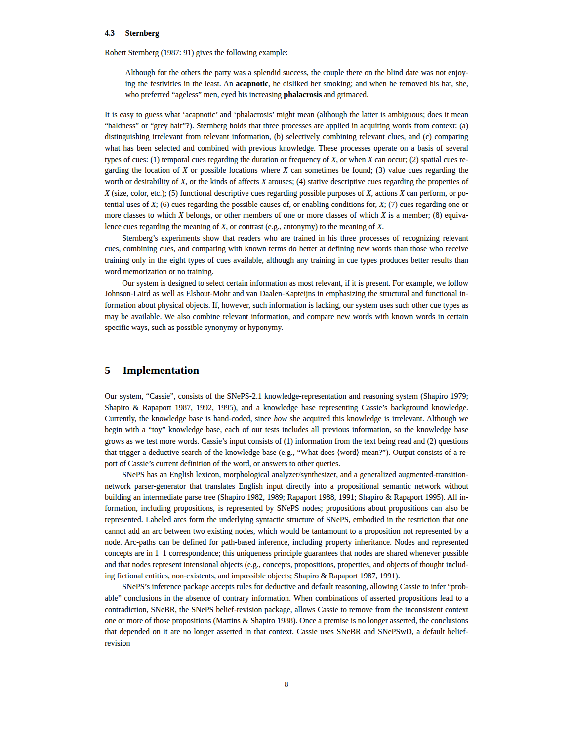4.3 Sternberg
Robert Sternberg (1987: 91) gives the following example:
Although for the others the party was a splendid success, the couple there on the blind date was not enjoying the festivities in the least. An acapnotic, he disliked her smoking; and when he removed his hat, she, who preferred “ageless” men, eyed his increasing phalacrosis and grimaced.
It is easy to guess what ‘acapnotic’ and ‘phalacrosis’ might mean (although the latter is ambiguous; does it mean “baldness” or “grey hair”?). Sternberg holds that three processes are applied in acquiring words from context: (a) distinguishing irrelevant from relevant information, (b) selectively combining relevant clues, and (c) comparing what has been selected and combined with previous knowledge. These processes operate on a basis of several types of cues: (1) temporal cues regarding the duration or frequency of X, or when X can occur; (2) spatial cues regarding the location of X or possible locations where X can sometimes be found; (3) value cues regarding the worth or desirability of X, or the kinds of affects X arouses; (4) stative descriptive cues regarding the properties of X (size, color, etc.); (5) functional descriptive cues regarding possible purposes of X, actions X can perform, or potential uses of X; (6) cues regarding the possible causes of, or enabling conditions for, X; (7) cues regarding one or more classes to which X belongs, or other members of one or more classes of which X is a member; (8) equivalence cues regarding the meaning of X, or contrast (e.g., antonymy) to the meaning of X.
Sternberg’s experiments show that readers who are trained in his three processes of recognizing relevant cues, combining cues, and comparing with known terms do better at defining new words than those who receive training only in the eight types of cues available, although any training in cue types produces better results than word memorization or no training.
Our system is designed to select certain information as most relevant, if it is present. For example, we follow Johnson-Laird as well as Elshout-Mohr and van Daalen-Kapteijns in emphasizing the structural and functional information about physical objects. If, however, such information is lacking, our system uses such other cue types as may be available. We also combine relevant information, and compare new words with known words in certain specific ways, such as possible synonymy or hyponymy.
5 Implementation
Our system, “Cassie”, consists of the SNePS-2.1 knowledge-representation and reasoning system (Shapiro 1979; Shapiro & Rapaport 1987, 1992, 1995), and a knowledge base representing Cassie’s background knowledge. Currently, the knowledge base is hand-coded, since how she acquired this knowledge is irrelevant. Although we begin with a “toy” knowledge base, each of our tests includes all previous information, so the knowledge base grows as we test more words. Cassie’s input consists of (1) information from the text being read and (2) questions that trigger a deductive search of the knowledge base (e.g., “What does ⟨word⟩ mean?”). Output consists of a report of Cassie’s current definition of the word, or answers to other queries.
SNePS has an English lexicon, morphological analyzer/synthesizer, and a generalized augmented-transition-network parser-generator that translates English input directly into a propositional semantic network without building an intermediate parse tree (Shapiro 1982, 1989; Rapaport 1988, 1991; Shapiro & Rapaport 1995). All information, including propositions, is represented by SNePS nodes; propositions about propositions can also be represented. Labeled arcs form the underlying syntactic structure of SNePS, embodied in the restriction that one cannot add an arc between two existing nodes, which would be tantamount to a proposition not represented by a node. Arc-paths can be defined for path-based inference, including property inheritance. Nodes and represented concepts are in 1–1 correspondence; this uniqueness principle guarantees that nodes are shared whenever possible and that nodes represent intensional objects (e.g., concepts, propositions, properties, and objects of thought including fictional entities, non-existents, and impossible objects; Shapiro & Rapaport 1987, 1991).
SNePS’s inference package accepts rules for deductive and default reasoning, allowing Cassie to infer “probable” conclusions in the absence of contrary information. When combinations of asserted propositions lead to a contradiction, SNeBR, the SNePS belief-revision package, allows Cassie to remove from the inconsistent context one or more of those propositions (Martins & Shapiro 1988). Once a premise is no longer asserted, the conclusions that depended on it are no longer asserted in that context. Cassie uses SNeBR and SNePSwD, a default belief-revision
8